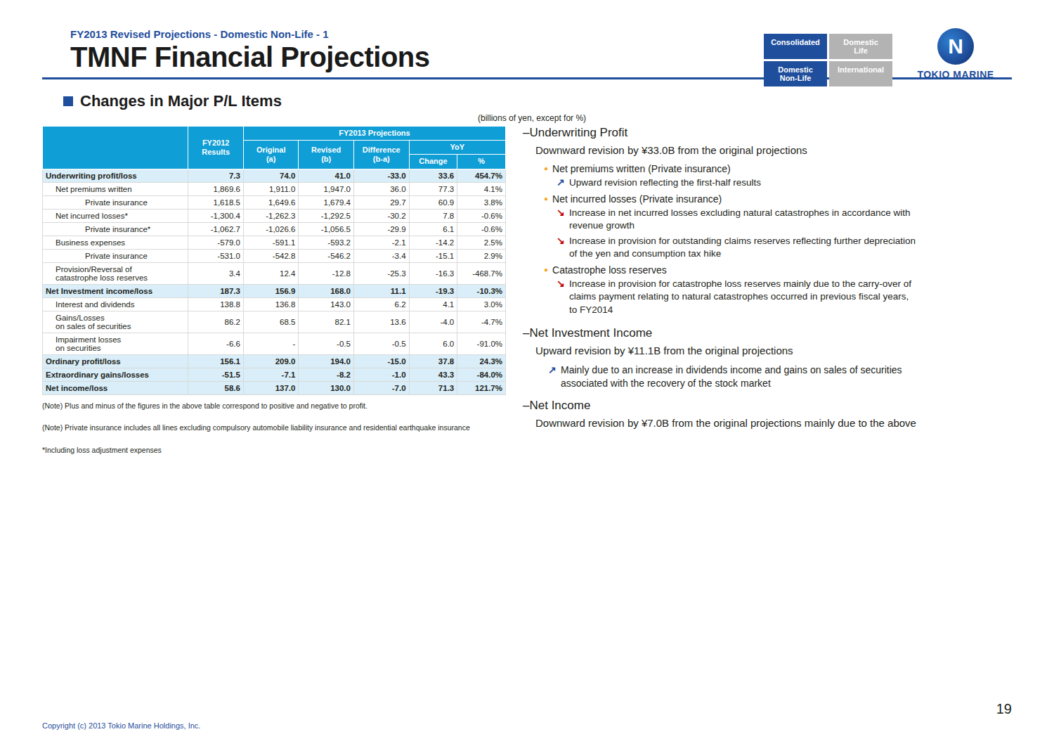FY2013 Revised Projections - Domestic Non-Life - 1
TMNF Financial Projections
Consolidated
Domestic
Life
Domestic
Non-Life
International
TOKIO MARINE
Changes in Major P/L Items
(billions of yen, except for %)
| | FY2012 Results | FY2013 Projections |
| --- | --- | --- |
| Original (a) | Revised (b) | Difference (b-a) | YoY |
| Change | % |
| Underwriting profit/loss | 7.3 | 74.0 | 41.0 | -33.0 | 33.6 | 454.7% |
| Net premiums written | 1,869.6 | 1,911.0 | 1,947.0 | 36.0 | 77.3 | 4.1% |
| Private insurance | 1,618.5 | 1,649.6 | 1,679.4 | 29.7 | 60.9 | 3.8% |
| Net incurred losses* | -1,300.4 | -1,262.3 | -1,292.5 | -30.2 | 7.8 | -0.6% |
| Private insurance* | -1,062.7 | -1,026.6 | -1,056.5 | -29.9 | 6.1 | -0.6% |
| Business expenses | -579.0 | -591.1 | -593.2 | -2.1 | -14.2 | 2.5% |
| Private insurance | -531.0 | -542.8 | -546.2 | -3.4 | -15.1 | 2.9% |
| Provision/Reversal of catastrophe loss reserves | 3.4 | 12.4 | -12.8 | -25.3 | -16.3 | -468.7% |
| Net Investment income/loss | 187.3 | 156.9 | 168.0 | 11.1 | -19.3 | -10.3% |
| Interest and dividends | 138.8 | 136.8 | 143.0 | 6.2 | 4.1 | 3.0% |
| Gains/Losses on sales of securities | 86.2 | 68.5 | 82.1 | 13.6 | -4.0 | -4.7% |
| Impairment losses on securities | -6.6 | - | -0.5 | -0.5 | 6.0 | -91.0% |
| Ordinary profit/loss | 156.1 | 209.0 | 194.0 | -15.0 | 37.8 | 24.3% |
| Extraordinary gains/losses | -51.5 | -7.1 | -8.2 | -1.0 | 43.3 | -84.0% |
| Net income/loss | 58.6 | 137.0 | 130.0 | -7.0 | 71.3 | 121.7% |
(Note) Plus and minus of the figures in the above table correspond to positive and negative to profit.
(Note) Private insurance includes all lines excluding compulsory automobile liability insurance and residential earthquake insurance
*Including loss adjustment expenses
Underwriting Profit
Downward revision by ¥33.0B from the original projections
Net premiums written (Private insurance)
Upward revision reflecting the first-half results
Net incurred losses (Private insurance)
Increase in net incurred losses excluding natural catastrophes in accordance with revenue growth
Increase in provision for outstanding claims reserves reflecting further depreciation of the yen and consumption tax hike
Catastrophe loss reserves
Increase in provision for catastrophe loss reserves mainly due to the carry-over of claims payment relating to natural catastrophes occurred in previous fiscal years, to FY2014
Net Investment Income
Upward revision by ¥11.1B from the original projections
Mainly due to an increase in dividends income and gains on sales of securities associated with the recovery of the stock market
Net Income
Downward revision by ¥7.0B from the original projections mainly due to the above
19
Copyright (c) 2013 Tokio Marine Holdings, Inc.